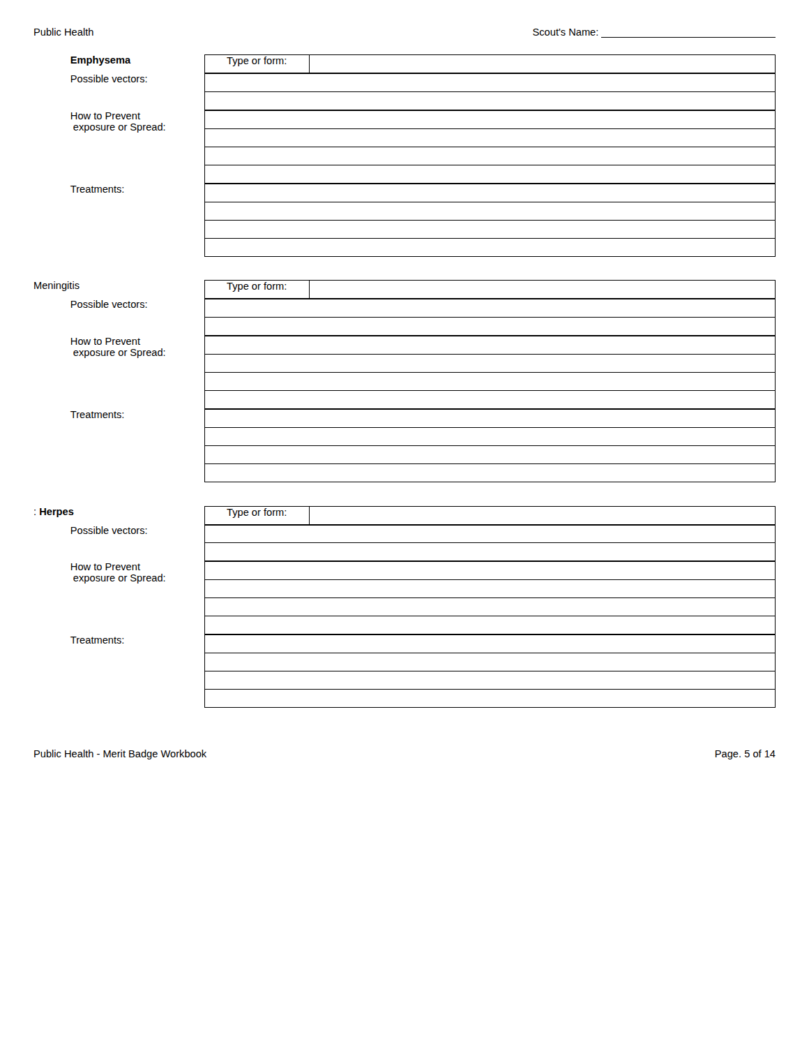Public Health
Scout's Name:
| Emphysema | / Type or form: / / |
| Possible vectors: | |
| How to Prevent exposure or Spread: | |
| Treatments: | |
| Meningitis | / Type or form: / / |
| Possible vectors: | |
| How to Prevent exposure or Spread: | |
| Treatments: | |
| : Herpes | / Type or form: / / |
| Possible vectors: | |
| How to Prevent exposure or Spread: | |
| Treatments: | |
Public Health - Merit Badge Workbook
Page. 5 of 14